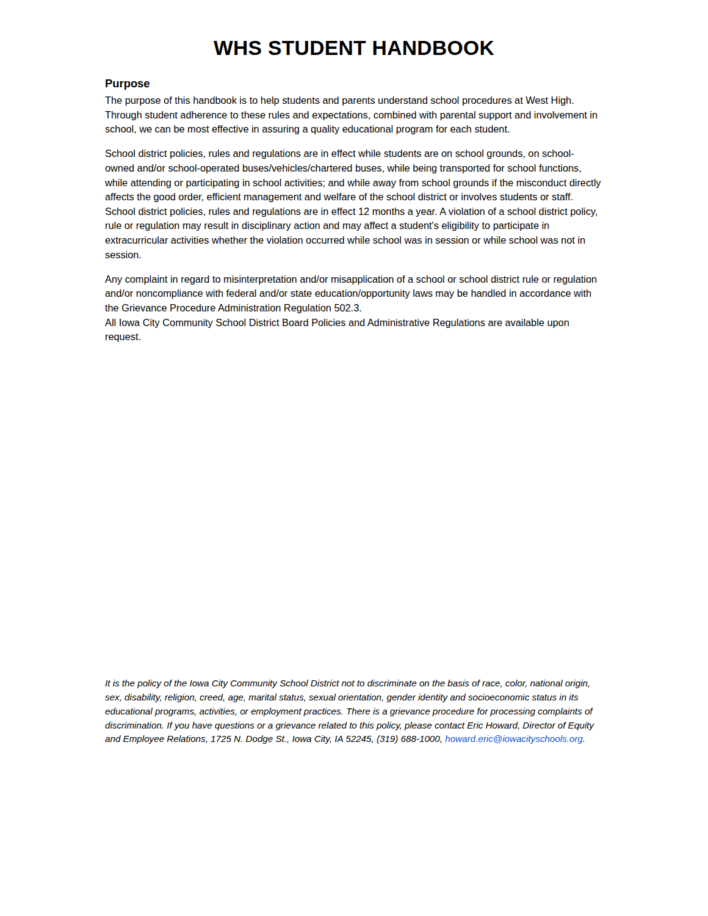WHS STUDENT HANDBOOK
Purpose
The purpose of this handbook is to help students and parents understand school procedures at West High. Through student adherence to these rules and expectations, combined with parental support and involvement in school, we can be most effective in assuring a quality educational program for each student.
School district policies, rules and regulations are in effect while students are on school grounds, on school-owned and/or school-operated buses/vehicles/chartered buses, while being transported for school functions, while attending or participating in school activities; and while away from school grounds if the misconduct directly affects the good order, efficient management and welfare of the school district or involves students or staff. School district policies, rules and regulations are in effect 12 months a year. A violation of a school district policy, rule or regulation may result in disciplinary action and may affect a student's eligibility to participate in extracurricular activities whether the violation occurred while school was in session or while school was not in session.
Any complaint in regard to misinterpretation and/or misapplication of a school or school district rule or regulation and/or noncompliance with federal and/or state education/opportunity laws may be handled in accordance with the Grievance Procedure Administration Regulation 502.3.
All Iowa City Community School District Board Policies and Administrative Regulations are available upon request.
It is the policy of the Iowa City Community School District not to discriminate on the basis of race, color, national origin, sex, disability, religion, creed, age, marital status, sexual orientation, gender identity and socioeconomic status in its educational programs, activities, or employment practices. There is a grievance procedure for processing complaints of discrimination. If you have questions or a grievance related to this policy, please contact Eric Howard, Director of Equity and Employee Relations, 1725 N. Dodge St., Iowa City, IA 52245, (319) 688-1000, howard.eric@iowacityschools.org.